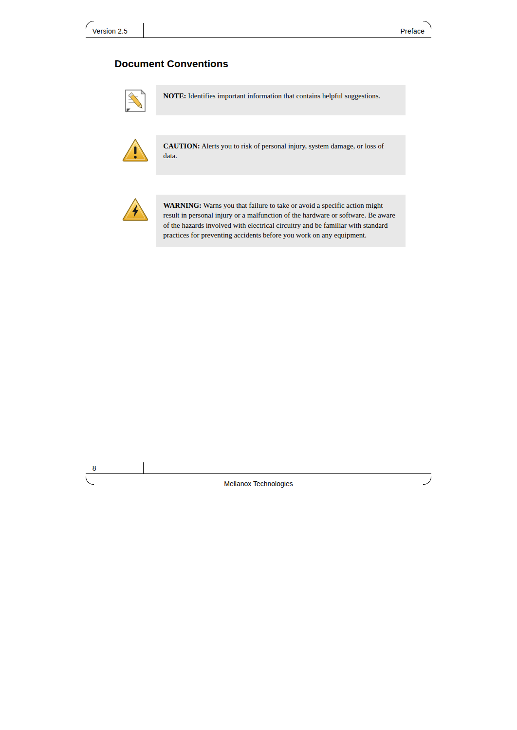Version 2.5 Preface
Document Conventions
NOTE: Identifies important information that contains helpful suggestions.
CAUTION: Alerts you to risk of personal injury, system damage, or loss of data.
WARNING: Warns you that failure to take or avoid a specific action might result in personal injury or a malfunction of the hardware or software. Be aware of the hazards involved with electrical circuitry and be familiar with standard practices for preventing accidents before you work on any equipment.
8
Mellanox Technologies